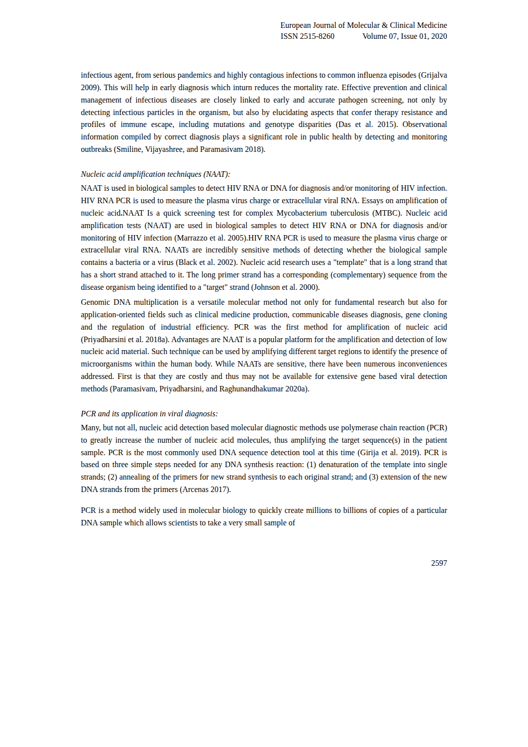European Journal of Molecular & Clinical Medicine ISSN 2515-8260 Volume 07, Issue 01, 2020
infectious agent, from serious pandemics and highly contagious infections to common influenza episodes (Grijalva 2009). This will help in early diagnosis which inturn reduces the mortality rate. Effective prevention and clinical management of infectious diseases are closely linked to early and accurate pathogen screening, not only by detecting infectious particles in the organism, but also by elucidating aspects that confer therapy resistance and profiles of immune escape, including mutations and genotype disparities (Das et al. 2015). Observational information compiled by correct diagnosis plays a significant role in public health by detecting and monitoring outbreaks (Smiline, Vijayashree, and Paramasivam 2018).
Nucleic acid amplification techniques (NAAT):
NAAT is used in biological samples to detect HIV RNA or DNA for diagnosis and/or monitoring of HIV infection. HIV RNA PCR is used to measure the plasma virus charge or extracellular viral RNA. Essays on amplification of nucleic acid. NAAT Is a quick screening test for complex Mycobacterium tuberculosis (MTBC). Nucleic acid amplification tests (NAAT) are used in biological samples to detect HIV RNA or DNA for diagnosis and/or monitoring of HIV infection (Marrazzo et al. 2005).HIV RNA PCR is used to measure the plasma virus charge or extracellular viral RNA. NAATs are incredibly sensitive methods of detecting whether the biological sample contains a bacteria or a virus (Black et al. 2002). Nucleic acid research uses a "template" that is a long strand that has a short strand attached to it. The long primer strand has a corresponding (complementary) sequence from the disease organism being identified to a "target" strand (Johnson et al. 2000).
Genomic DNA multiplication is a versatile molecular method not only for fundamental research but also for application-oriented fields such as clinical medicine production, communicable diseases diagnosis, gene cloning and the regulation of industrial efficiency. PCR was the first method for amplification of nucleic acid (Priyadharsini et al. 2018a). Advantages are NAAT is a popular platform for the amplification and detection of low nucleic acid material. Such technique can be used by amplifying different target regions to identify the presence of microorganisms within the human body. While NAATs are sensitive, there have been numerous inconveniences addressed. First is that they are costly and thus may not be available for extensive gene based viral detection methods (Paramasivam, Priyadharsini, and Raghunandhakumar 2020a).
PCR and its application in viral diagnosis:
Many, but not all, nucleic acid detection based molecular diagnostic methods use polymerase chain reaction (PCR) to greatly increase the number of nucleic acid molecules, thus amplifying the target sequence(s) in the patient sample. PCR is the most commonly used DNA sequence detection tool at this time (Girija et al. 2019). PCR is based on three simple steps needed for any DNA synthesis reaction: (1) denaturation of the template into single strands; (2) annealing of the primers for new strand synthesis to each original strand; and (3) extension of the new DNA strands from the primers (Arcenas 2017).
PCR is a method widely used in molecular biology to quickly create millions to billions of copies of a particular DNA sample which allows scientists to take a very small sample of
2597